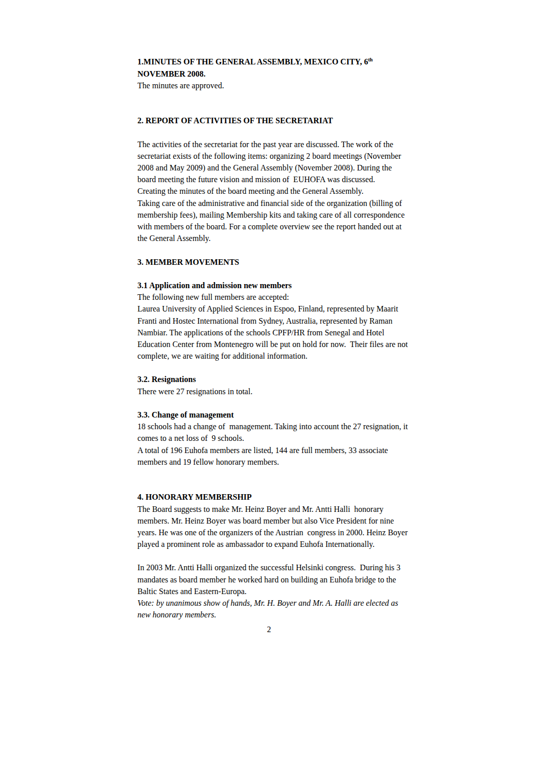1.MINUTES OF THE GENERAL ASSEMBLY, MEXICO CITY, 6th NOVEMBER 2008.
The minutes are approved.
2. REPORT OF ACTIVITIES OF THE SECRETARIAT
The activities of the secretariat for the past year are discussed. The work of the secretariat exists of the following items: organizing 2 board meetings (November 2008 and May 2009) and the General Assembly (November 2008). During the board meeting the future vision and mission of EUHOFA was discussed.
Creating the minutes of the board meeting and the General Assembly.
Taking care of the administrative and financial side of the organization (billing of membership fees), mailing Membership kits and taking care of all correspondence with members of the board. For a complete overview see the report handed out at the General Assembly.
3. MEMBER MOVEMENTS
3.1 Application and admission new members
The following new full members are accepted:
Laurea University of Applied Sciences in Espoo, Finland, represented by Maarit Franti and Hostec International from Sydney, Australia, represented by Raman Nambiar. The applications of the schools CPFP/HR from Senegal and Hotel Education Center from Montenegro will be put on hold for now. Their files are not complete, we are waiting for additional information.
3.2. Resignations
There were 27 resignations in total.
3.3. Change of management
18 schools had a change of management. Taking into account the 27 resignation, it comes to a net loss of 9 schools.
A total of 196 Euhofa members are listed, 144 are full members, 33 associate members and 19 fellow honorary members.
4. HONORARY MEMBERSHIP
The Board suggests to make Mr. Heinz Boyer and Mr. Antti Halli honorary members. Mr. Heinz Boyer was board member but also Vice President for nine years. He was one of the organizers of the Austrian congress in 2000. Heinz Boyer played a prominent role as ambassador to expand Euhofa Internationally.
In 2003 Mr. Antti Halli organized the successful Helsinki congress. During his 3 mandates as board member he worked hard on building an Euhofa bridge to the Baltic States and Eastern-Europa.
Vote: by unanimous show of hands, Mr. H. Boyer and Mr. A. Halli are elected as new honorary members.
2